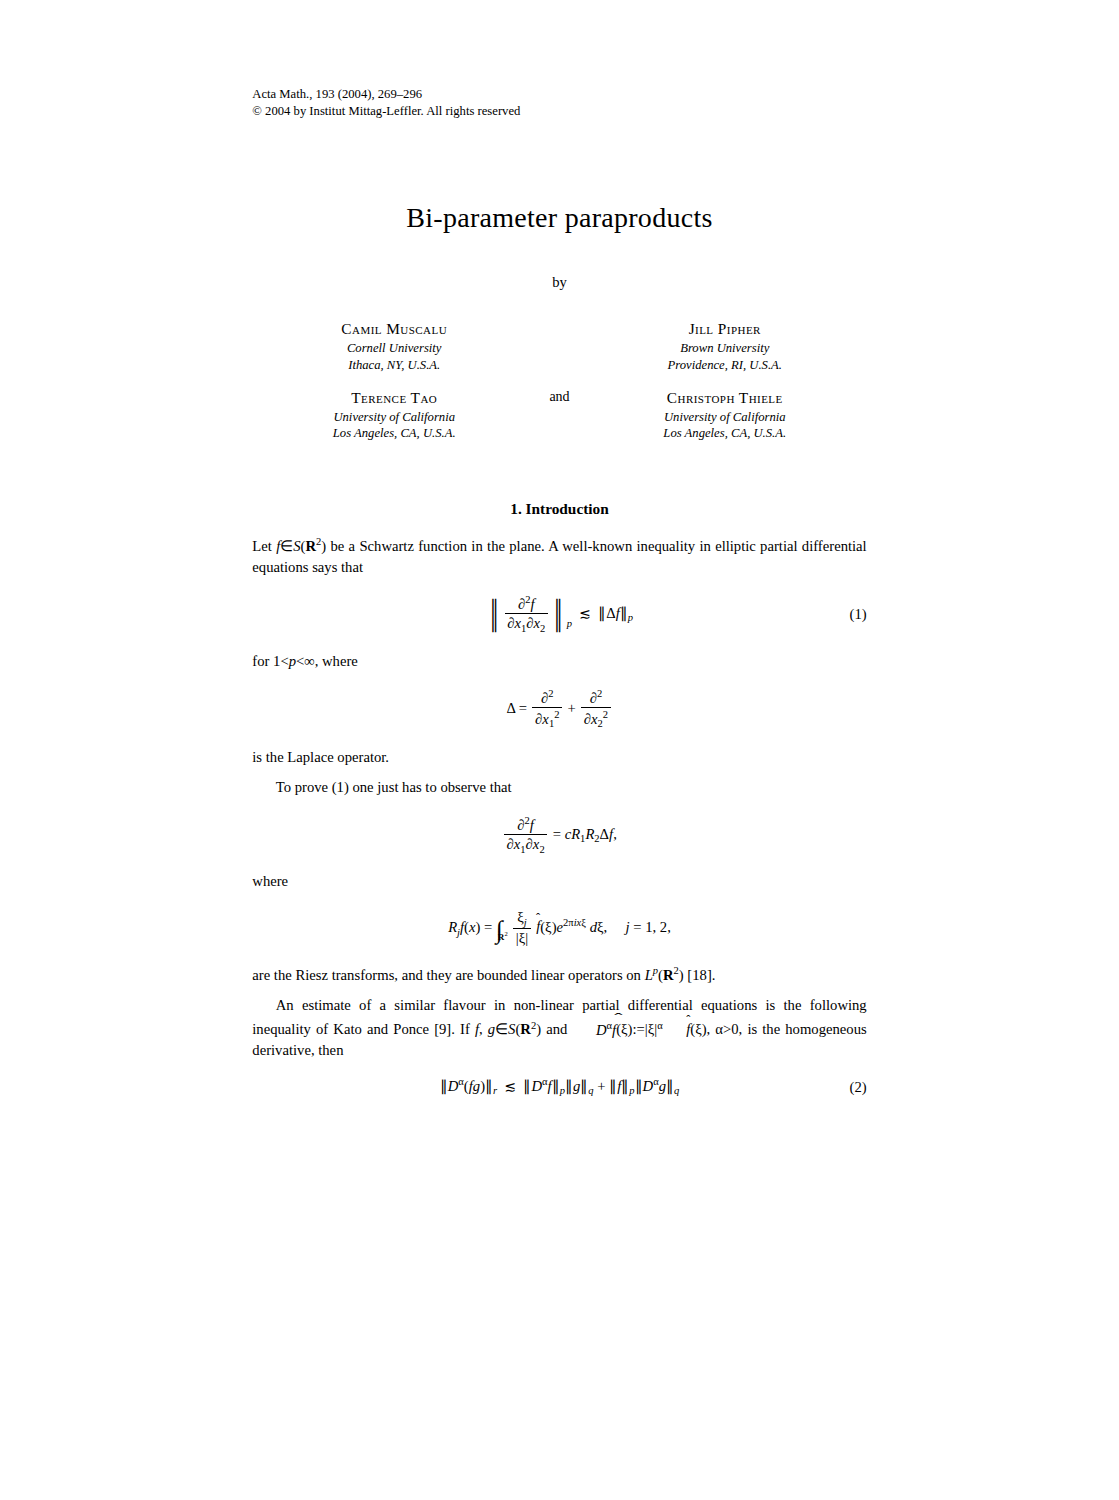Acta Math., 193 (2004), 269–296
© 2004 by Institut Mittag-Leffler. All rights reserved
Bi-parameter paraproducts
by
| Camil Muscalu Cornell University Ithaca, NY, U.S.A. | | Jill Pipher Brown University Providence, RI, U.S.A. |
| Terence Tao University of California Los Angeles, CA, U.S.A. | and | Christoph Thiele University of California Los Angeles, CA, U.S.A. |
1. Introduction
Let f∈S(R 2) be a Schwartz function in the plane. A well-known inequality in elliptic partial differential equations says that
∥∂2 f∂x 1∂x 2∥p ≲ ∥Δf∥p (1)
for 1<p<∞, where
Δ = ∂2∂x 12 + ∂2∂x 22
is the Laplace operator.
To prove (1) one just has to observe that
∂2 f∂x 1∂x 2 = cR 1 R 2 Δf,
where
Rjf(x) = ∫R 2 ξj|ξ| ˆf(ξ)e 2πixξ dξ, j = 1, 2,
are the Riesz transforms, and they are bounded linear operators on Lp(R 2) [18].
An estimate of a similar flavour in non-linear partial differential equations is the following inequality of Kato and Ponce [9]. If f, g∈S(R 2) and ˆDαf(ξ):=|ξ|αˆf(ξ), α>0, is the homogeneous derivative, then
∥Dα(fg)∥r ≲ ∥Dαf∥p∥g∥q + ∥f∥p∥Dαg∥q (2)